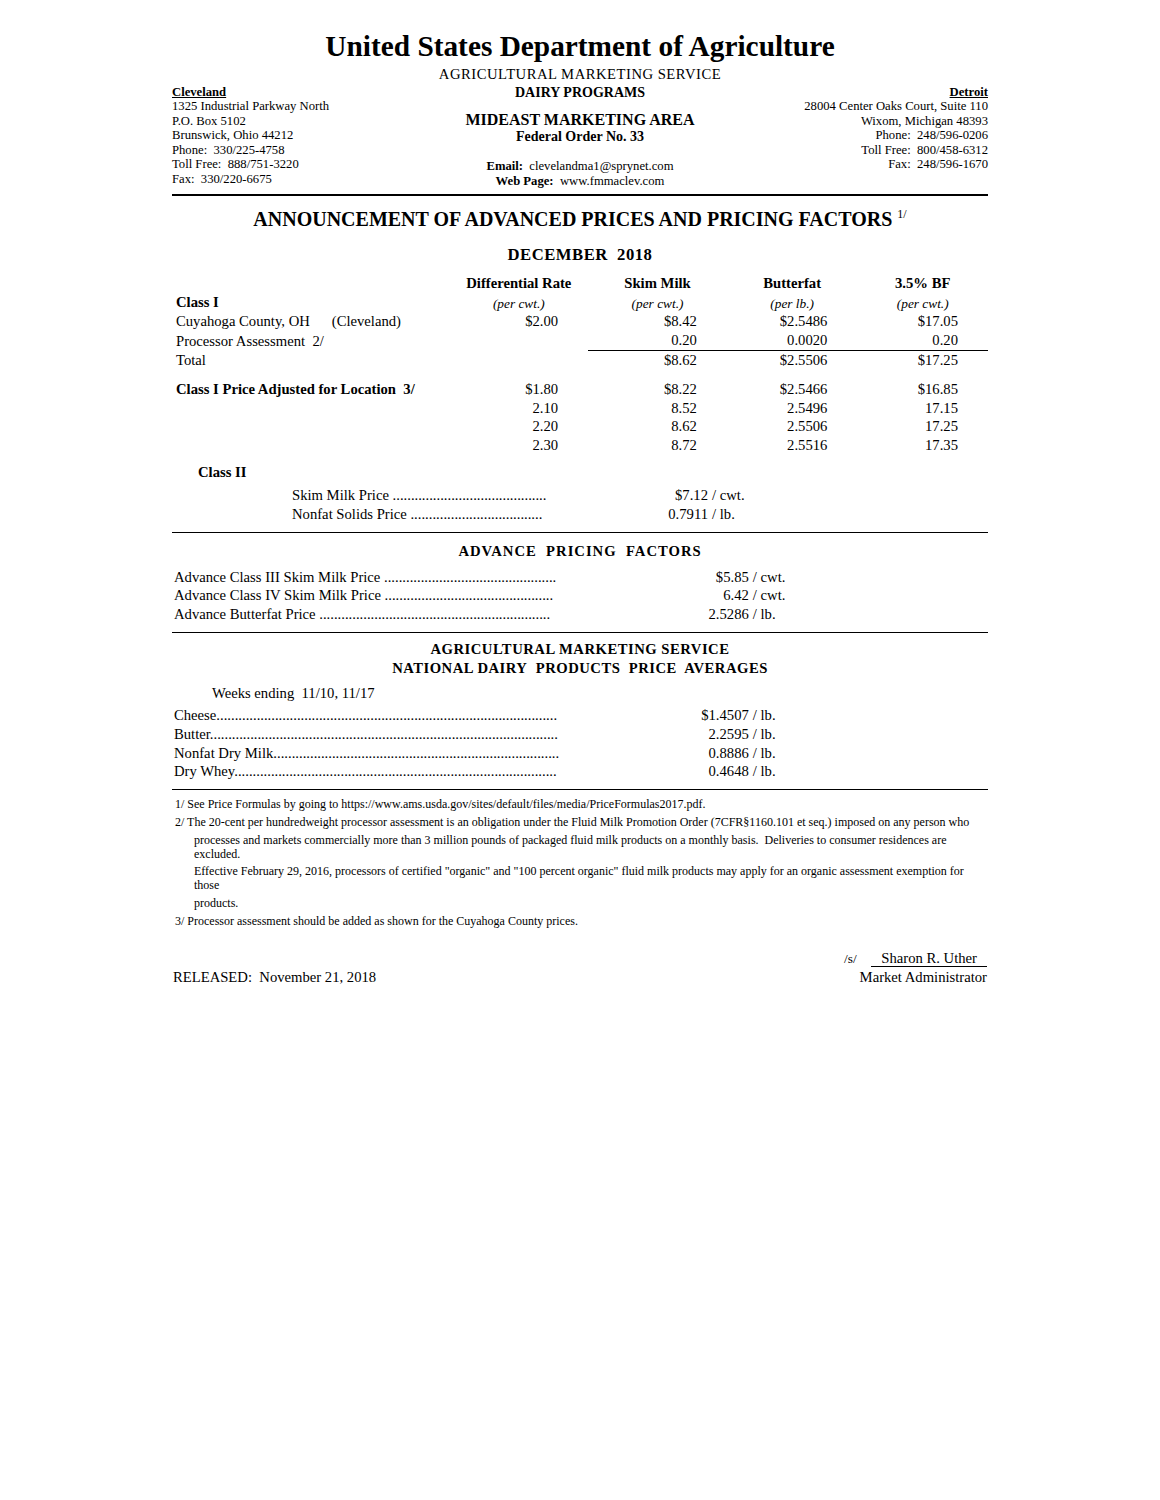United States Department of Agriculture
AGRICULTURAL MARKETING SERVICE
| Cleveland 1325 Industrial Parkway North P.O. Box 5102 Brunswick, Ohio 44212 Phone: 330/225-4758 Toll Free: 888/751-3220 Fax: 330/220-6675 | DAIRY PROGRAMS MIDEAST MARKETING AREA Federal Order No. 33 Email: clevelandma1@sprynet.com Web Page: www.fmmaclev.com | Detroit 28004 Center Oaks Court, Suite 110 Wixom, Michigan 48393 Phone: 248/596-0206 Toll Free: 800/458-6312 Fax: 248/596-1670 |
ANNOUNCEMENT OF ADVANCED PRICES AND PRICING FACTORS 1/
DECEMBER 2018
| | Differential Rate | Skim Milk | Butterfat | 3.5% BF |
| Class I | (per cwt.) | (per cwt.) | (per lb.) | (per cwt.) |
| Cuyahoga County, OH (Cleveland) | $2.00 | $8.42 | $2.5486 | $17.05 |
| Processor Assessment 2/ | | 0.20 | 0.0020 | 0.20 |
| Total | | $8.62 | $2.5506 | $17.25 |
| Class I Price Adjusted for Location 3/ | $1.80 | $8.22 | $2.5466 | $16.85 |
| | 2.10 | 8.52 | 2.5496 | 17.15 |
| | 2.20 | 8.62 | 2.5506 | 17.25 |
| | 2.30 | 8.72 | 2.5516 | 17.35 |
| Class II | |
| Skim Milk Price .......................................... | $7.12 | / cwt. | |
| Nonfat Solids Price .................................... | 0.7911 | / lb. | |
ADVANCE PRICING FACTORS
| Advance Class III Skim Milk Price ............................................... | $5.85 | / cwt. | |
| Advance Class IV Skim Milk Price .............................................. | 6.42 | / cwt. | |
| Advance Butterfat Price ............................................................... | 2.5286 | / lb. | |
AGRICULTURAL MARKETING SERVICE
NATIONAL DAIRY PRODUCTS PRICE AVERAGES
Weeks ending 11/10, 11/17
| Cheese............................................................................................. | $1.4507 | / lb. | |
| Butter............................................................................................... | 2.2595 | / lb. | |
| Nonfat Dry Milk.............................................................................. | 0.8886 | / lb. | |
| Dry Whey........................................................................................ | 0.4648 | / lb. | |
1/ See Price Formulas by going to https://www.ams.usda.gov/sites/default/files/media/PriceFormulas2017.pdf.
2/ The 20-cent per hundredweight processor assessment is an obligation under the Fluid Milk Promotion Order (7CFR§1160.101 et seq.) imposed on any person who
processes and markets commercially more than 3 million pounds of packaged fluid milk products on a monthly basis. Deliveries to consumer residences are excluded.
Effective February 29, 2016, processors of certified "organic" and "100 percent organic" fluid milk products may apply for an organic assessment exemption for those
products.
3/ Processor assessment should be added as shown for the Cuyahoga County prices.
| | /s/ Sharon R. Uther |
| RELEASED: November 21, 2018 | Market Administrator |